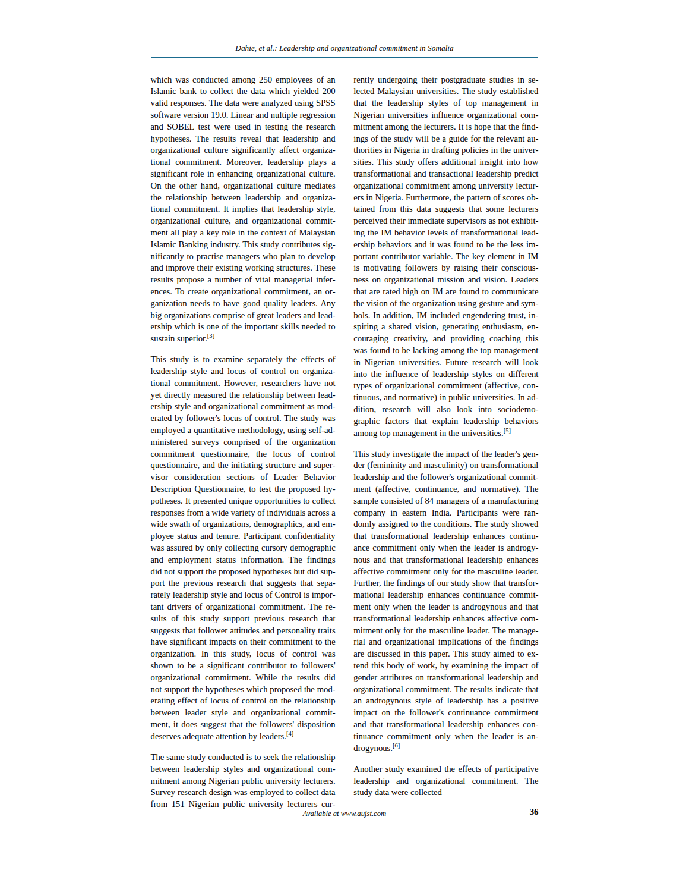Dahie, et al.: Leadership and organizational commitment in Somalia
which was conducted among 250 employees of an Islamic bank to collect the data which yielded 200 valid responses. The data were analyzed using SPSS software version 19.0. Linear and nultiple regression and SOBEL test were used in testing the research hypotheses. The results reveal that leadership and organizational culture significantly affect organizational commitment. Moreover, leadership plays a significant role in enhancing organizational culture. On the other hand, organizational culture mediates the relationship between leadership and organizational commitment. It implies that leadership style, organizational culture, and organizational commitment all play a key role in the context of Malaysian Islamic Banking industry. This study contributes significantly to practise managers who plan to develop and improve their existing working structures. These results propose a number of vital managerial inferences. To create organizational commitment, an organization needs to have good quality leaders. Any big organizations comprise of great leaders and leadership which is one of the important skills needed to sustain superior.[3]
This study is to examine separately the effects of leadership style and locus of control on organizational commitment. However, researchers have not yet directly measured the relationship between leadership style and organizational commitment as moderated by follower's locus of control. The study was employed a quantitative methodology, using self-administered surveys comprised of the organization commitment questionnaire, the locus of control questionnaire, and the initiating structure and supervisor consideration sections of Leader Behavior Description Questionnaire, to test the proposed hypotheses. It presented unique opportunities to collect responses from a wide variety of individuals across a wide swath of organizations, demographics, and employee status and tenure. Participant confidentiality was assured by only collecting cursory demographic and employment status information. The findings did not support the proposed hypotheses but did support the previous research that suggests that separately leadership style and locus of Control is important drivers of organizational commitment. The results of this study support previous research that suggests that follower attitudes and personality traits have significant impacts on their commitment to the organization. In this study, locus of control was shown to be a significant contributor to followers' organizational commitment. While the results did not support the hypotheses which proposed the moderating effect of locus of control on the relationship between leader style and organizational commitment, it does suggest that the followers' disposition deserves adequate attention by leaders.[4]
The same study conducted is to seek the relationship between leadership styles and organizational commitment among Nigerian public university lecturers. Survey research design was employed to collect data from 151 Nigerian public university lecturers currently undergoing their postgraduate studies in selected Malaysian universities. The study established that the leadership styles of top management in Nigerian universities influence organizational commitment among the lecturers. It is hope that the findings of the study will be a guide for the relevant authorities in Nigeria in drafting policies in the universities. This study offers additional insight into how transformational and transactional leadership predict organizational commitment among university lecturers in Nigeria. Furthermore, the pattern of scores obtained from this data suggests that some lecturers perceived their immediate supervisors as not exhibiting the IM behavior levels of transformational leadership behaviors and it was found to be the less important contributor variable. The key element in IM is motivating followers by raising their consciousness on organizational mission and vision. Leaders that are rated high on IM are found to communicate the vision of the organization using gesture and symbols. In addition, IM included engendering trust, inspiring a shared vision, generating enthusiasm, encouraging creativity, and providing coaching this was found to be lacking among the top management in Nigerian universities. Future research will look into the influence of leadership styles on different types of organizational commitment (affective, continuous, and normative) in public universities. In addition, research will also look into sociodemographic factors that explain leadership behaviors among top management in the universities.[5]
This study investigate the impact of the leader's gender (femininity and masculinity) on transformational leadership and the follower's organizational commitment (affective, continuance, and normative). The sample consisted of 84 managers of a manufacturing company in eastern India. Participants were randomly assigned to the conditions. The study showed that transformational leadership enhances continuance commitment only when the leader is androgynous and that transformational leadership enhances affective commitment only for the masculine leader. Further, the findings of our study show that transformational leadership enhances continuance commitment only when the leader is androgynous and that transformational leadership enhances affective commitment only for the masculine leader. The managerial and organizational implications of the findings are discussed in this paper. This study aimed to extend this body of work, by examining the impact of gender attributes on transformational leadership and organizational commitment. The results indicate that an androgynous style of leadership has a positive impact on the follower's continuance commitment and that transformational leadership enhances continuance commitment only when the leader is androgynous.[6]
Another study examined the effects of participative leadership and organizational commitment. The study data were collected
Available at www.aujst.com
36